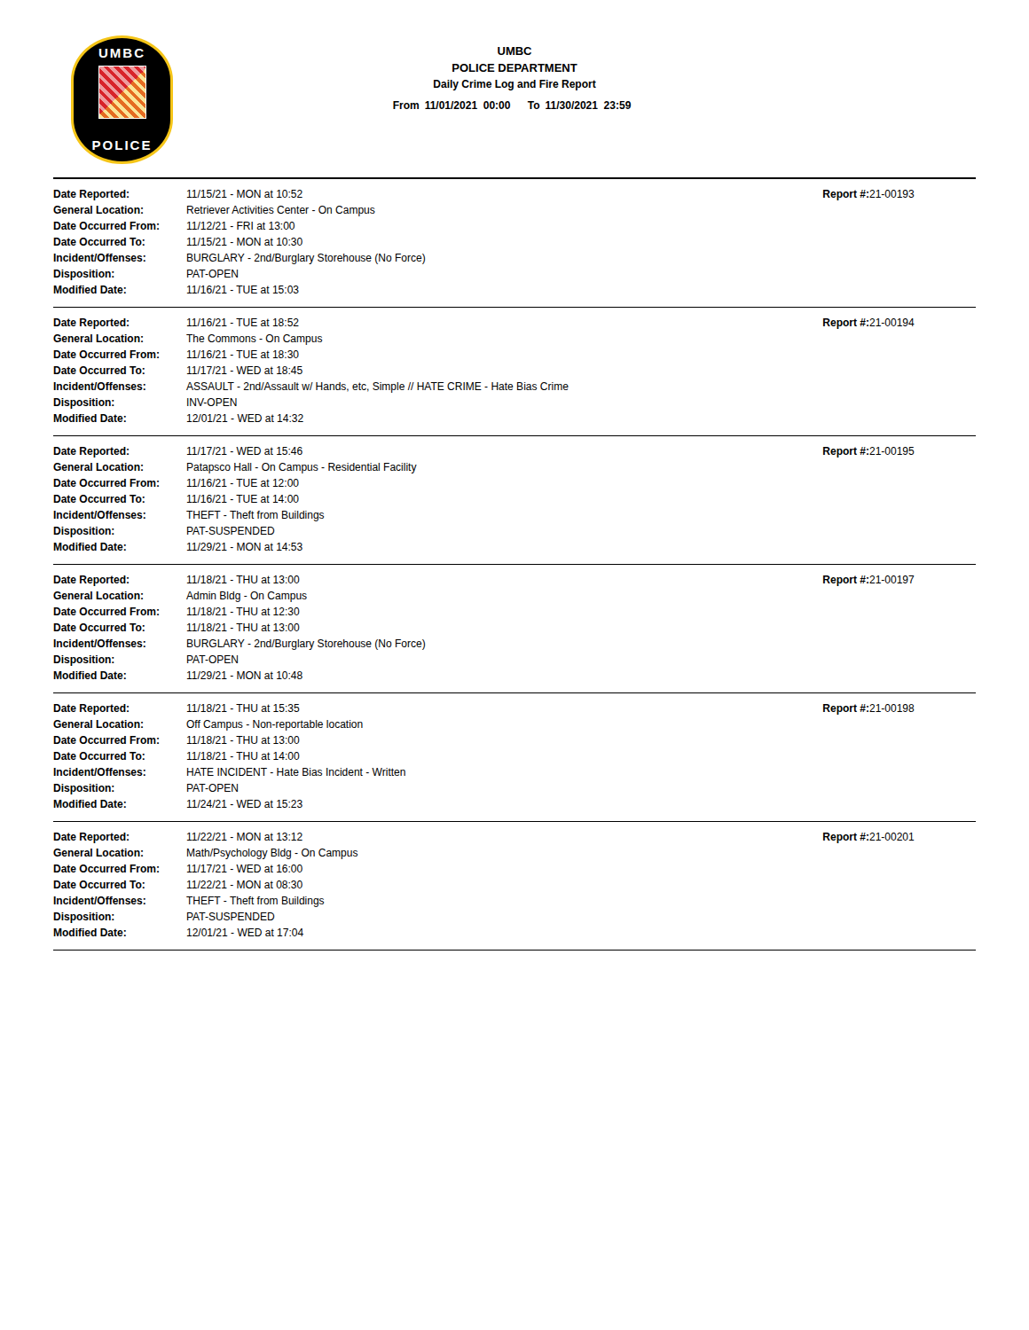UMBC
POLICE
UMBC
POLICE DEPARTMENT
Daily Crime Log and Fire Report
From11/01/2021 00:00 To11/30/2021 23:59
| Date Reported: | 11/15/21 - MON at 10:52 | Report #: | 21-00193 |
| General Location: | Retriever Activities Center - On Campus |
| Date Occurred From: | 11/12/21 - FRI at 13:00 |
| Date Occurred To: | 11/15/21 - MON at 10:30 |
| Incident/Offenses: | BURGLARY - 2nd/Burglary Storehouse (No Force) |
| Disposition: | PAT-OPEN |
| Modified Date: | 11/16/21 - TUE at 15:03 |
| Date Reported: | 11/16/21 - TUE at 18:52 | Report #: | 21-00194 |
| General Location: | The Commons - On Campus |
| Date Occurred From: | 11/16/21 - TUE at 18:30 |
| Date Occurred To: | 11/17/21 - WED at 18:45 |
| Incident/Offenses: | ASSAULT - 2nd/Assault w/ Hands, etc, Simple // HATE CRIME - Hate Bias Crime |
| Disposition: | INV-OPEN |
| Modified Date: | 12/01/21 - WED at 14:32 |
| Date Reported: | 11/17/21 - WED at 15:46 | Report #: | 21-00195 |
| General Location: | Patapsco Hall - On Campus - Residential Facility |
| Date Occurred From: | 11/16/21 - TUE at 12:00 |
| Date Occurred To: | 11/16/21 - TUE at 14:00 |
| Incident/Offenses: | THEFT - Theft from Buildings |
| Disposition: | PAT-SUSPENDED |
| Modified Date: | 11/29/21 - MON at 14:53 |
| Date Reported: | 11/18/21 - THU at 13:00 | Report #: | 21-00197 |
| General Location: | Admin Bldg - On Campus |
| Date Occurred From: | 11/18/21 - THU at 12:30 |
| Date Occurred To: | 11/18/21 - THU at 13:00 |
| Incident/Offenses: | BURGLARY - 2nd/Burglary Storehouse (No Force) |
| Disposition: | PAT-OPEN |
| Modified Date: | 11/29/21 - MON at 10:48 |
| Date Reported: | 11/18/21 - THU at 15:35 | Report #: | 21-00198 |
| General Location: | Off Campus - Non-reportable location |
| Date Occurred From: | 11/18/21 - THU at 13:00 |
| Date Occurred To: | 11/18/21 - THU at 14:00 |
| Incident/Offenses: | HATE INCIDENT - Hate Bias Incident - Written |
| Disposition: | PAT-OPEN |
| Modified Date: | 11/24/21 - WED at 15:23 |
| Date Reported: | 11/22/21 - MON at 13:12 | Report #: | 21-00201 |
| General Location: | Math/Psychology Bldg - On Campus |
| Date Occurred From: | 11/17/21 - WED at 16:00 |
| Date Occurred To: | 11/22/21 - MON at 08:30 |
| Incident/Offenses: | THEFT - Theft from Buildings |
| Disposition: | PAT-SUSPENDED |
| Modified Date: | 12/01/21 - WED at 17:04 |